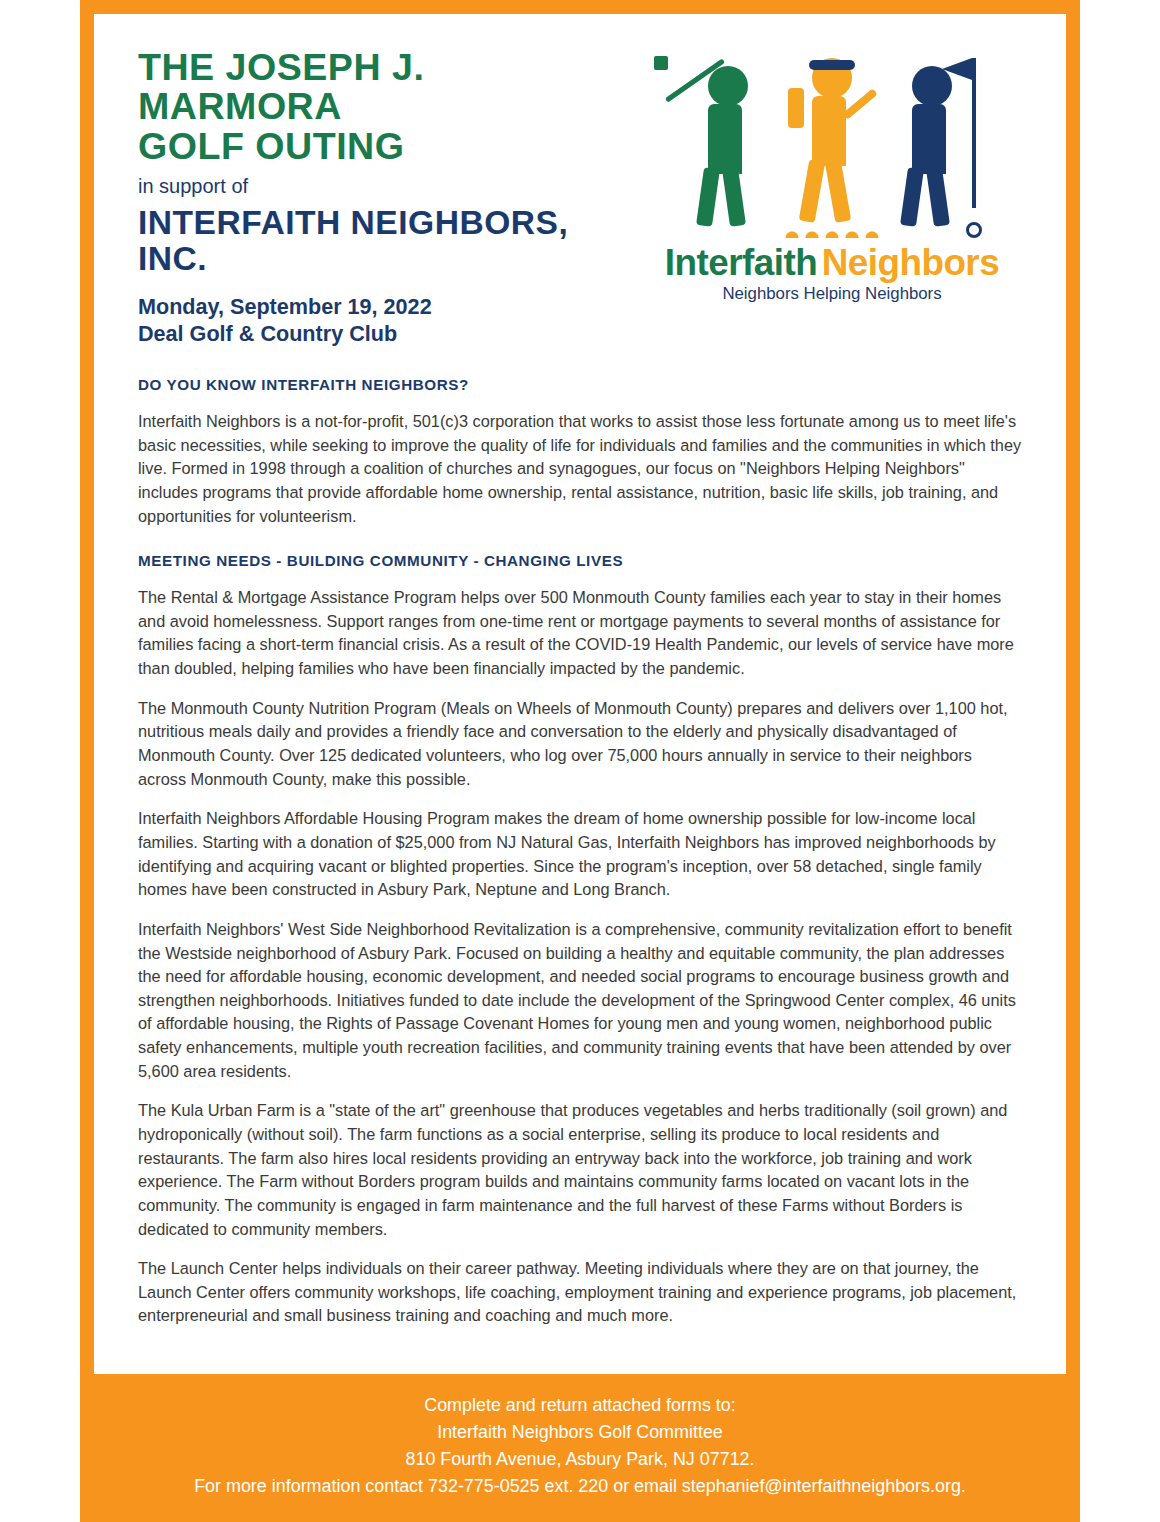The Joseph J. Marmora
Golf Outing
in support of
Interfaith Neighbors, Inc.
Monday, September 19, 2022
Deal Golf & Country Club
Interfaith Neighbors
Neighbors Helping Neighbors
Do you know Interfaith Neighbors?
Interfaith Neighbors is a not-for-profit, 501(c)3 corporation that works to assist those less fortunate among us to meet life's basic necessities, while seeking to improve the quality of life for individuals and families and the communities in which they live. Formed in 1998 through a coalition of churches and synagogues, our focus on "Neighbors Helping Neighbors" includes programs that provide affordable home ownership, rental assistance, nutrition, basic life skills, job training, and opportunities for volunteerism.
Meeting Needs - Building Community - Changing Lives
The Rental & Mortgage Assistance Program helps over 500 Monmouth County families each year to stay in their homes and avoid homelessness. Support ranges from one-time rent or mortgage payments to several months of assistance for families facing a short-term financial crisis. As a result of the COVID-19 Health Pandemic, our levels of service have more than doubled, helping families who have been financially impacted by the pandemic.
The Monmouth County Nutrition Program (Meals on Wheels of Monmouth County) prepares and delivers over 1,100 hot, nutritious meals daily and provides a friendly face and conversation to the elderly and physically disadvantaged of Monmouth County. Over 125 dedicated volunteers, who log over 75,000 hours annually in service to their neighbors across Monmouth County, make this possible.
Interfaith Neighbors Affordable Housing Program makes the dream of home ownership possible for low-income local families. Starting with a donation of $25,000 from NJ Natural Gas, Interfaith Neighbors has improved neighborhoods by identifying and acquiring vacant or blighted properties. Since the program's inception, over 58 detached, single family homes have been constructed in Asbury Park, Neptune and Long Branch.
Interfaith Neighbors' West Side Neighborhood Revitalization is a comprehensive, community revitalization effort to benefit the Westside neighborhood of Asbury Park. Focused on building a healthy and equitable community, the plan addresses the need for affordable housing, economic development, and needed social programs to encourage business growth and strengthen neighborhoods. Initiatives funded to date include the development of the Springwood Center complex, 46 units of affordable housing, the Rights of Passage Covenant Homes for young men and young women, neighborhood public safety enhancements, multiple youth recreation facilities, and community training events that have been attended by over 5,600 area residents.
The Kula Urban Farm is a "state of the art" greenhouse that produces vegetables and herbs traditionally (soil grown) and hydroponically (without soil). The farm functions as a social enterprise, selling its produce to local residents and restaurants. The farm also hires local residents providing an entryway back into the workforce, job training and work experience. The Farm without Borders program builds and maintains community farms located on vacant lots in the community. The community is engaged in farm maintenance and the full harvest of these Farms without Borders is dedicated to community members.
The Launch Center helps individuals on their career pathway. Meeting individuals where they are on that journey, the Launch Center offers community workshops, life coaching, employment training and experience programs, job placement, enterpreneurial and small business training and coaching and much more.
Complete and return attached forms to:
Interfaith Neighbors Golf Committee
810 Fourth Avenue, Asbury Park, NJ 07712.
For more information contact 732-775-0525 ext. 220 or email stephanief@interfaithneighbors.org.